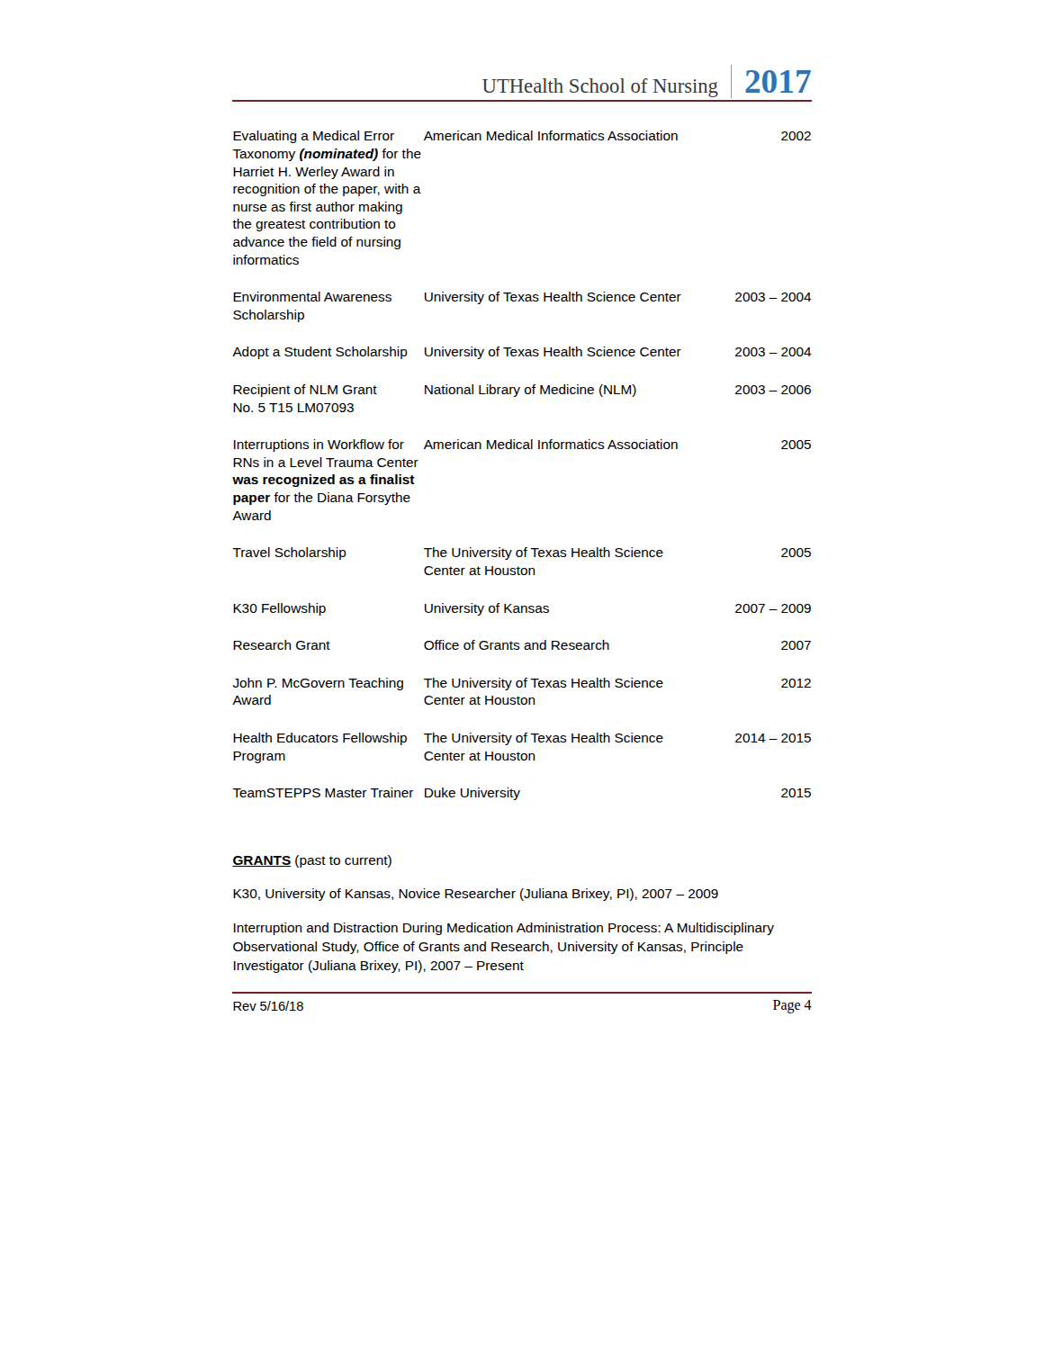UTHealth School of Nursing
2017
| Evaluating a Medical Error Taxonomy (nominated) for the Harriet H. Werley Award in recognition of the paper, with a nurse as first author making the greatest contribution to advance the field of nursing informatics | American Medical Informatics Association | 2002 |
| Environmental Awareness Scholarship | University of Texas Health Science Center | 2003 – 2004 |
| Adopt a Student Scholarship | University of Texas Health Science Center | 2003 – 2004 |
| Recipient of NLM Grant No. 5 T15 LM07093 | National Library of Medicine (NLM) | 2003 – 2006 |
| Interruptions in Workflow for RNs in a Level Trauma Center was recognized as a finalist paper for the Diana Forsythe Award | American Medical Informatics Association | 2005 |
| Travel Scholarship | The University of Texas Health Science Center at Houston | 2005 |
| K30 Fellowship | University of Kansas | 2007 – 2009 |
| Research Grant | Office of Grants and Research | 2007 |
| John P. McGovern Teaching Award | The University of Texas Health Science Center at Houston | 2012 |
| Health Educators Fellowship Program | The University of Texas Health Science Center at Houston | 2014 – 2015 |
| TeamSTEPPS Master Trainer | Duke University | 2015 |
GRANTS (past to current)
K30, University of Kansas, Novice Researcher (Juliana Brixey, PI), 2007 – 2009
Interruption and Distraction During Medication Administration Process: A Multidisciplinary Observational Study, Office of Grants and Research, University of Kansas, Principle Investigator (Juliana Brixey, PI), 2007 – Present
Rev 5/16/18
Page 4